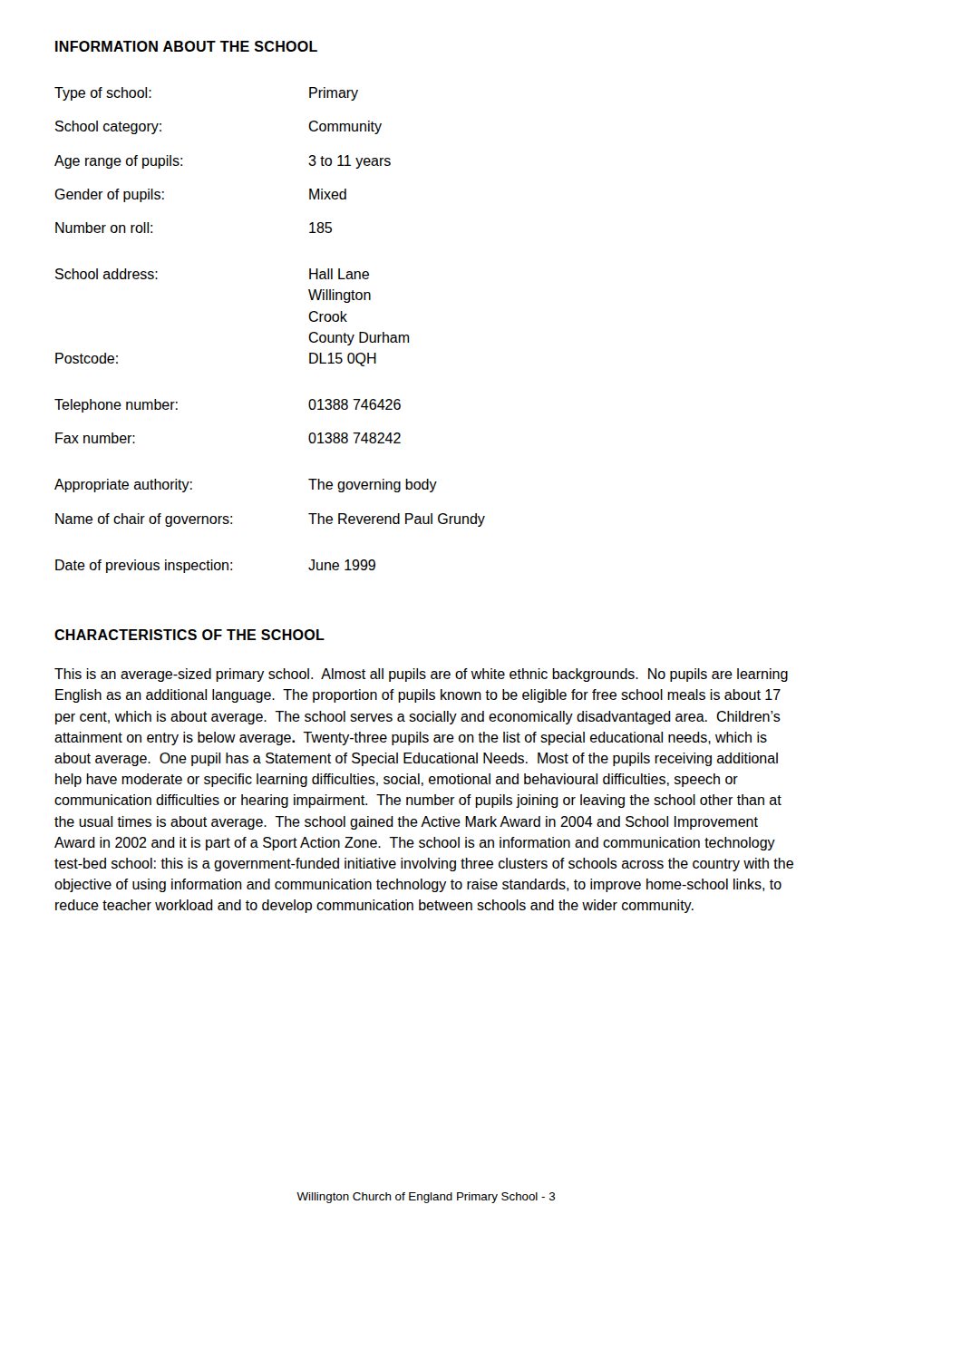INFORMATION ABOUT THE SCHOOL
| Type of school: | Primary |
| School category: | Community |
| Age range of pupils: | 3 to 11 years |
| Gender of pupils: | Mixed |
| Number on roll: | 185 |
| School address: | Hall Lane Willington Crook County Durham |
| Postcode: | DL15 0QH |
| Telephone number: | 01388 746426 |
| Fax number: | 01388 748242 |
| Appropriate authority: | The governing body |
| Name of chair of governors: | The Reverend Paul Grundy |
| Date of previous inspection: | June 1999 |
CHARACTERISTICS OF THE SCHOOL
This is an average-sized primary school. Almost all pupils are of white ethnic backgrounds. No pupils are learning English as an additional language. The proportion of pupils known to be eligible for free school meals is about 17 per cent, which is about average. The school serves a socially and economically disadvantaged area. Children’s attainment on entry is below average. Twenty-three pupils are on the list of special educational needs, which is about average. One pupil has a Statement of Special Educational Needs. Most of the pupils receiving additional help have moderate or specific learning difficulties, social, emotional and behavioural difficulties, speech or communication difficulties or hearing impairment. The number of pupils joining or leaving the school other than at the usual times is about average. The school gained the Active Mark Award in 2004 and School Improvement Award in 2002 and it is part of a Sport Action Zone. The school is an information and communication technology test-bed school: this is a government-funded initiative involving three clusters of schools across the country with the objective of using information and communication technology to raise standards, to improve home-school links, to reduce teacher workload and to develop communication between schools and the wider community.
Willington Church of England Primary School - 3